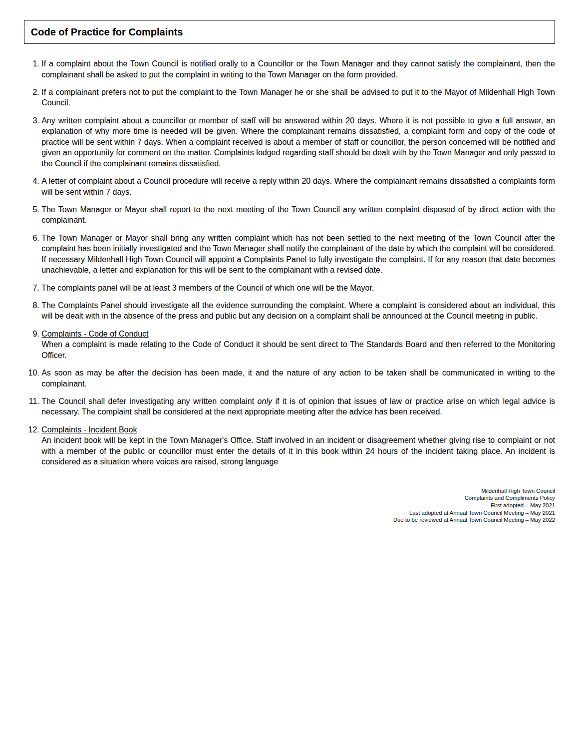Code of Practice for Complaints
If a complaint about the Town Council is notified orally to a Councillor or the Town Manager and they cannot satisfy the complainant, then the complainant shall be asked to put the complaint in writing to the Town Manager on the form provided.
If a complainant prefers not to put the complaint to the Town Manager he or she shall be advised to put it to the Mayor of Mildenhall High Town Council.
Any written complaint about a councillor or member of staff will be answered within 20 days. Where it is not possible to give a full answer, an explanation of why more time is needed will be given. Where the complainant remains dissatisfied, a complaint form and copy of the code of practice will be sent within 7 days. When a complaint received is about a member of staff or councillor, the person concerned will be notified and given an opportunity for comment on the matter. Complaints lodged regarding staff should be dealt with by the Town Manager and only passed to the Council if the complainant remains dissatisfied.
A letter of complaint about a Council procedure will receive a reply within 20 days. Where the complainant remains dissatisfied a complaints form will be sent within 7 days.
The Town Manager or Mayor shall report to the next meeting of the Town Council any written complaint disposed of by direct action with the complainant.
The Town Manager or Mayor shall bring any written complaint which has not been settled to the next meeting of the Town Council after the complaint has been initially investigated and the Town Manager shall notify the complainant of the date by which the complaint will be considered. If necessary Mildenhall High Town Council will appoint a Complaints Panel to fully investigate the complaint. If for any reason that date becomes unachievable, a letter and explanation for this will be sent to the complainant with a revised date.
The complaints panel will be at least 3 members of the Council of which one will be the Mayor.
The Complaints Panel should investigate all the evidence surrounding the complaint. Where a complaint is considered about an individual, this will be dealt with in the absence of the press and public but any decision on a complaint shall be announced at the Council meeting in public.
Complaints - Code of Conduct
When a complaint is made relating to the Code of Conduct it should be sent direct to The Standards Board and then referred to the Monitoring Officer.
As soon as may be after the decision has been made, it and the nature of any action to be taken shall be communicated in writing to the complainant.
The Council shall defer investigating any written complaint only if it is of opinion that issues of law or practice arise on which legal advice is necessary. The complaint shall be considered at the next appropriate meeting after the advice has been received.
Complaints - Incident Book
An incident book will be kept in the Town Manager's Office. Staff involved in an incident or disagreement whether giving rise to complaint or not with a member of the public or councillor must enter the details of it in this book within 24 hours of the incident taking place. An incident is considered as a situation where voices are raised, strong language
Mildenhall High Town Council
Complaints and Compliments Policy
First adopted - May 2021
Last adopted at Annual Town Council Meeting – May 2021
Due to be reviewed at Annual Town Council Meeting – May 2022